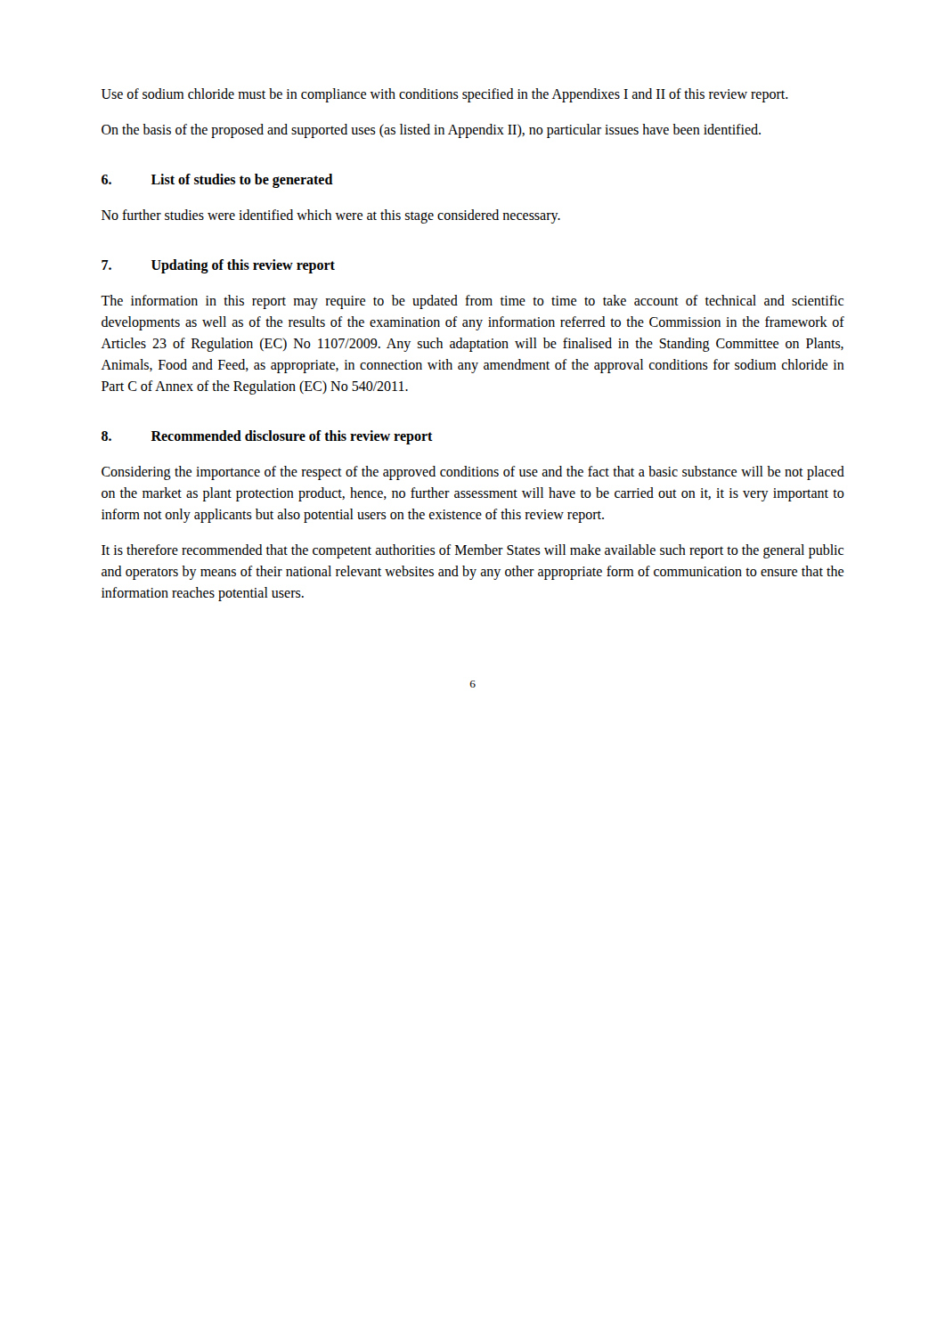Use of sodium chloride must be in compliance with conditions specified in the Appendixes I and II of this review report.
On the basis of the proposed and supported uses (as listed in Appendix II), no particular issues have been identified.
6. List of studies to be generated
No further studies were identified which were at this stage considered necessary.
7. Updating of this review report
The information in this report may require to be updated from time to time to take account of technical and scientific developments as well as of the results of the examination of any information referred to the Commission in the framework of Articles 23 of Regulation (EC) No 1107/2009. Any such adaptation will be finalised in the Standing Committee on Plants, Animals, Food and Feed, as appropriate, in connection with any amendment of the approval conditions for sodium chloride in Part C of Annex of the Regulation (EC) No 540/2011.
8. Recommended disclosure of this review report
Considering the importance of the respect of the approved conditions of use and the fact that a basic substance will be not placed on the market as plant protection product, hence, no further assessment will have to be carried out on it, it is very important to inform not only applicants but also potential users on the existence of this review report.
It is therefore recommended that the competent authorities of Member States will make available such report to the general public and operators by means of their national relevant websites and by any other appropriate form of communication to ensure that the information reaches potential users.
6